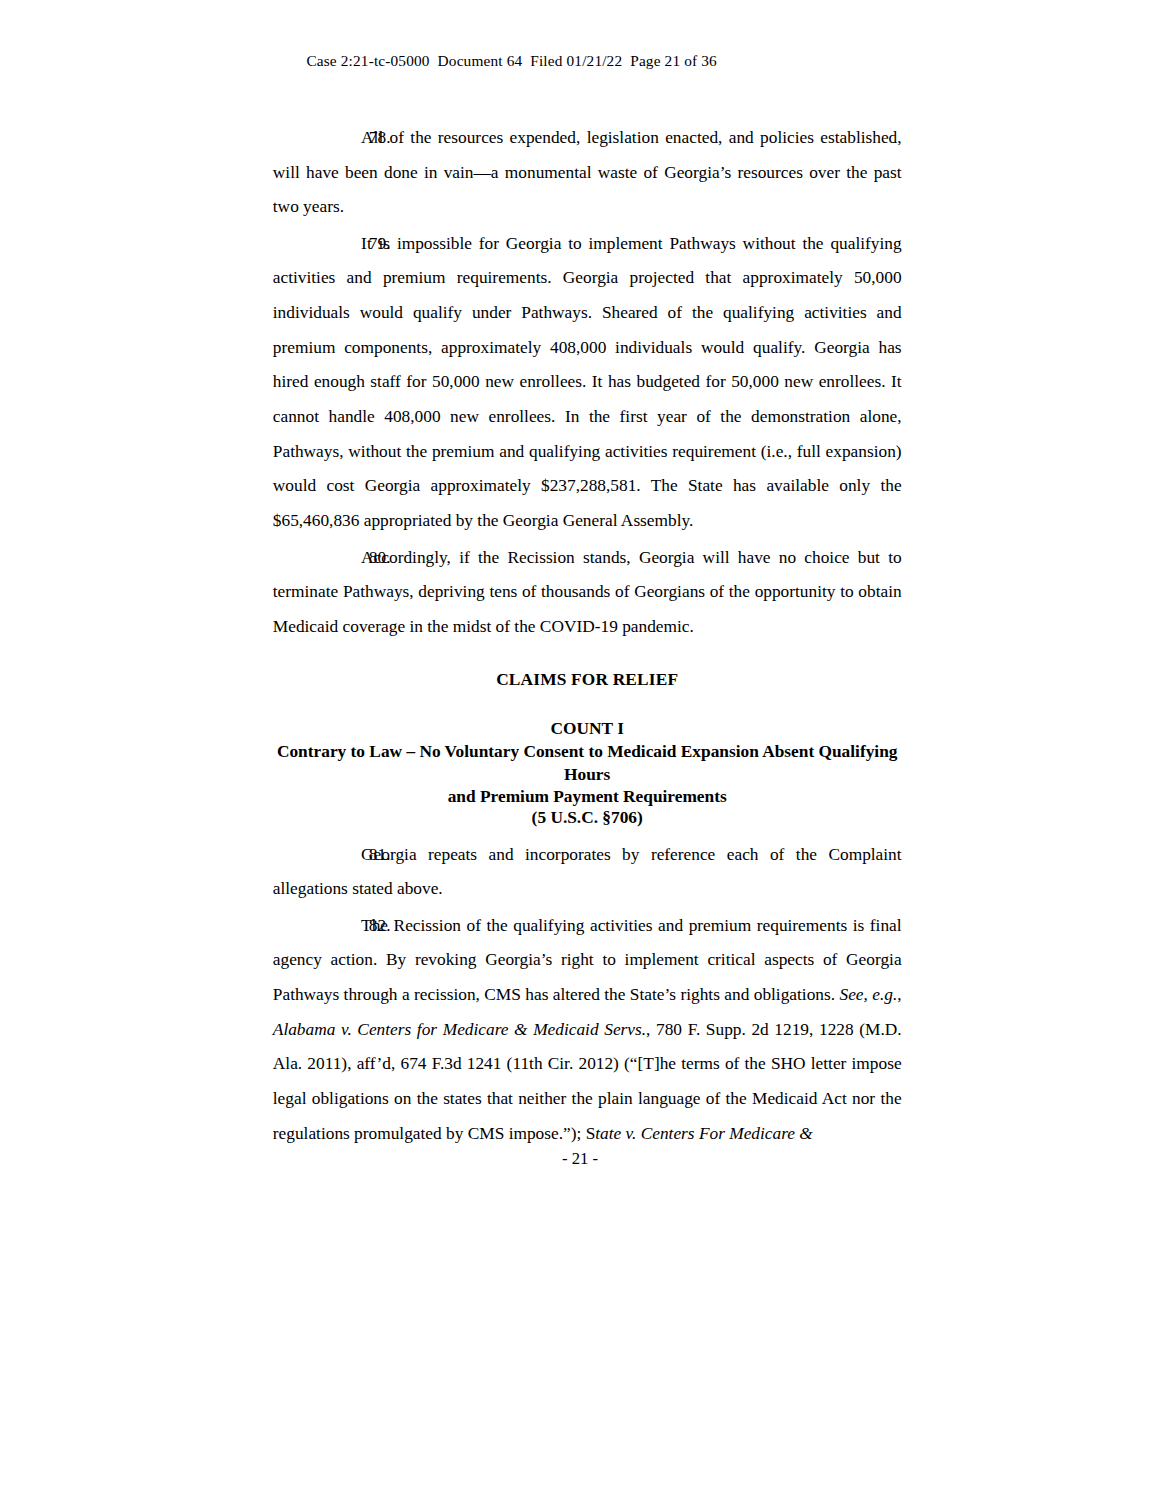Case 2:21-tc-05000 Document 64 Filed 01/21/22 Page 21 of 36
78. All of the resources expended, legislation enacted, and policies established, will have been done in vain—a monumental waste of Georgia’s resources over the past two years.
79. It is impossible for Georgia to implement Pathways without the qualifying activities and premium requirements. Georgia projected that approximately 50,000 individuals would qualify under Pathways. Sheared of the qualifying activities and premium components, approximately 408,000 individuals would qualify. Georgia has hired enough staff for 50,000 new enrollees. It has budgeted for 50,000 new enrollees. It cannot handle 408,000 new enrollees. In the first year of the demonstration alone, Pathways, without the premium and qualifying activities requirement (i.e., full expansion) would cost Georgia approximately $237,288,581. The State has available only the $65,460,836 appropriated by the Georgia General Assembly.
80. Accordingly, if the Recission stands, Georgia will have no choice but to terminate Pathways, depriving tens of thousands of Georgians of the opportunity to obtain Medicaid coverage in the midst of the COVID-19 pandemic.
CLAIMS FOR RELIEF
COUNT I
Contrary to Law – No Voluntary Consent to Medicaid Expansion Absent Qualifying Hours
and Premium Payment Requirements
(5 U.S.C. §706)
81. Georgia repeats and incorporates by reference each of the Complaint allegations stated above.
82. The Recission of the qualifying activities and premium requirements is final agency action. By revoking Georgia’s right to implement critical aspects of Georgia Pathways through a recission, CMS has altered the State’s rights and obligations. See, e.g., Alabama v. Centers for Medicare & Medicaid Servs., 780 F. Supp. 2d 1219, 1228 (M.D. Ala. 2011), aff’d, 674 F.3d 1241 (11th Cir. 2012) (“[T]he terms of the SHO letter impose legal obligations on the states that neither the plain language of the Medicaid Act nor the regulations promulgated by CMS impose.”); State v. Centers For Medicare &
- 21 -